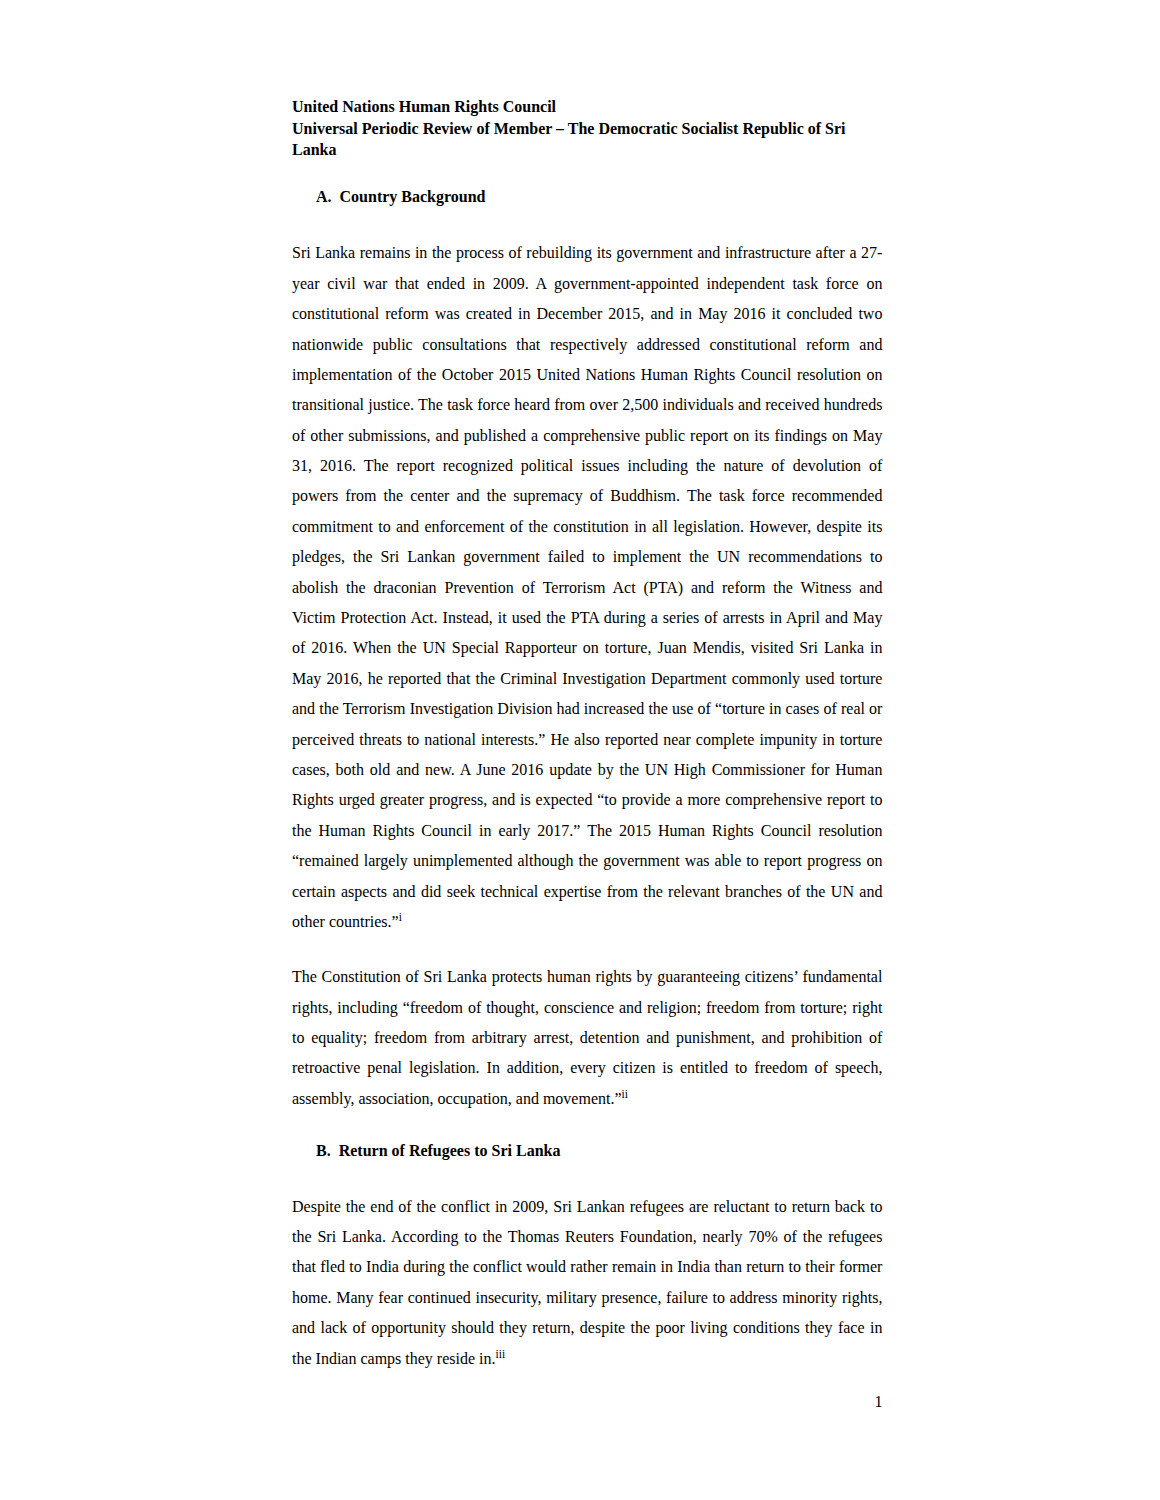United Nations Human Rights Council
Universal Periodic Review of Member – The Democratic Socialist Republic of Sri Lanka
A. Country Background
Sri Lanka remains in the process of rebuilding its government and infrastructure after a 27-year civil war that ended in 2009. A government-appointed independent task force on constitutional reform was created in December 2015, and in May 2016 it concluded two nationwide public consultations that respectively addressed constitutional reform and implementation of the October 2015 United Nations Human Rights Council resolution on transitional justice. The task force heard from over 2,500 individuals and received hundreds of other submissions, and published a comprehensive public report on its findings on May 31, 2016. The report recognized political issues including the nature of devolution of powers from the center and the supremacy of Buddhism. The task force recommended commitment to and enforcement of the constitution in all legislation. However, despite its pledges, the Sri Lankan government failed to implement the UN recommendations to abolish the draconian Prevention of Terrorism Act (PTA) and reform the Witness and Victim Protection Act. Instead, it used the PTA during a series of arrests in April and May of 2016. When the UN Special Rapporteur on torture, Juan Mendis, visited Sri Lanka in May 2016, he reported that the Criminal Investigation Department commonly used torture and the Terrorism Investigation Division had increased the use of “torture in cases of real or perceived threats to national interests.” He also reported near complete impunity in torture cases, both old and new. A June 2016 update by the UN High Commissioner for Human Rights urged greater progress, and is expected “to provide a more comprehensive report to the Human Rights Council in early 2017.” The 2015 Human Rights Council resolution “remained largely unimplemented although the government was able to report progress on certain aspects and did seek technical expertise from the relevant branches of the UN and other countries.”i
The Constitution of Sri Lanka protects human rights by guaranteeing citizens’ fundamental rights, including “freedom of thought, conscience and religion; freedom from torture; right to equality; freedom from arbitrary arrest, detention and punishment, and prohibition of retroactive penal legislation. In addition, every citizen is entitled to freedom of speech, assembly, association, occupation, and movement.”ii
B. Return of Refugees to Sri Lanka
Despite the end of the conflict in 2009, Sri Lankan refugees are reluctant to return back to the Sri Lanka. According to the Thomas Reuters Foundation, nearly 70% of the refugees that fled to India during the conflict would rather remain in India than return to their former home. Many fear continued insecurity, military presence, failure to address minority rights, and lack of opportunity should they return, despite the poor living conditions they face in the Indian camps they reside in.iii
1